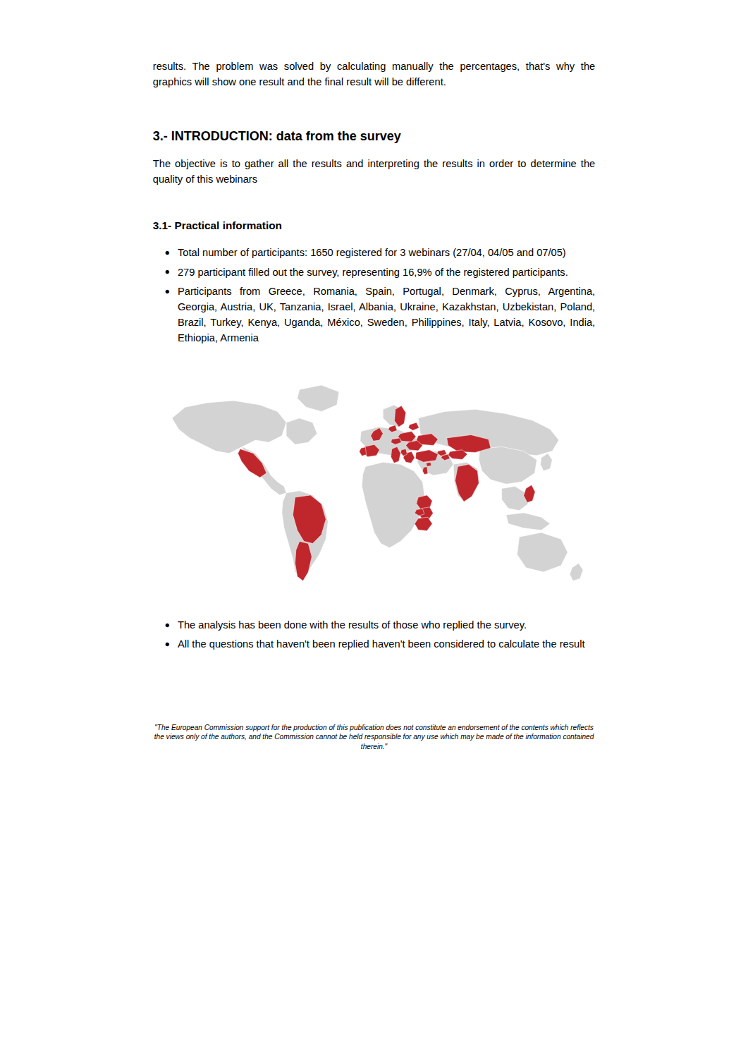results. The problem was solved by calculating manually the percentages, that's why the graphics will show one result and the final result will be different.
3.- INTRODUCTION: data from the survey
The objective is to gather all the results and interpreting the results in order to determine the quality of this webinars
3.1- Practical information
Total number of participants: 1650 registered for 3 webinars (27/04, 04/05 and 07/05)
279 participant filled out the survey, representing 16,9% of the registered participants.
Participants from Greece, Romania, Spain, Portugal, Denmark, Cyprus, Argentina, Georgia, Austria, UK, Tanzania, Israel, Albania, Ukraine, Kazakhstan, Uzbekistan, Poland, Brazil, Turkey, Kenya, Uganda, México, Sweden, Philippines, Italy, Latvia, Kosovo, India, Ethiopia, Armenia
The analysis has been done with the results of those who replied the survey.
All the questions that haven't been replied haven't been considered to calculate the result
"The European Commission support for the production of this publication does not constitute an endorsement of the contents which reflects the views only of the authors, and the Commission cannot be held responsible for any use which may be made of the information contained therein."